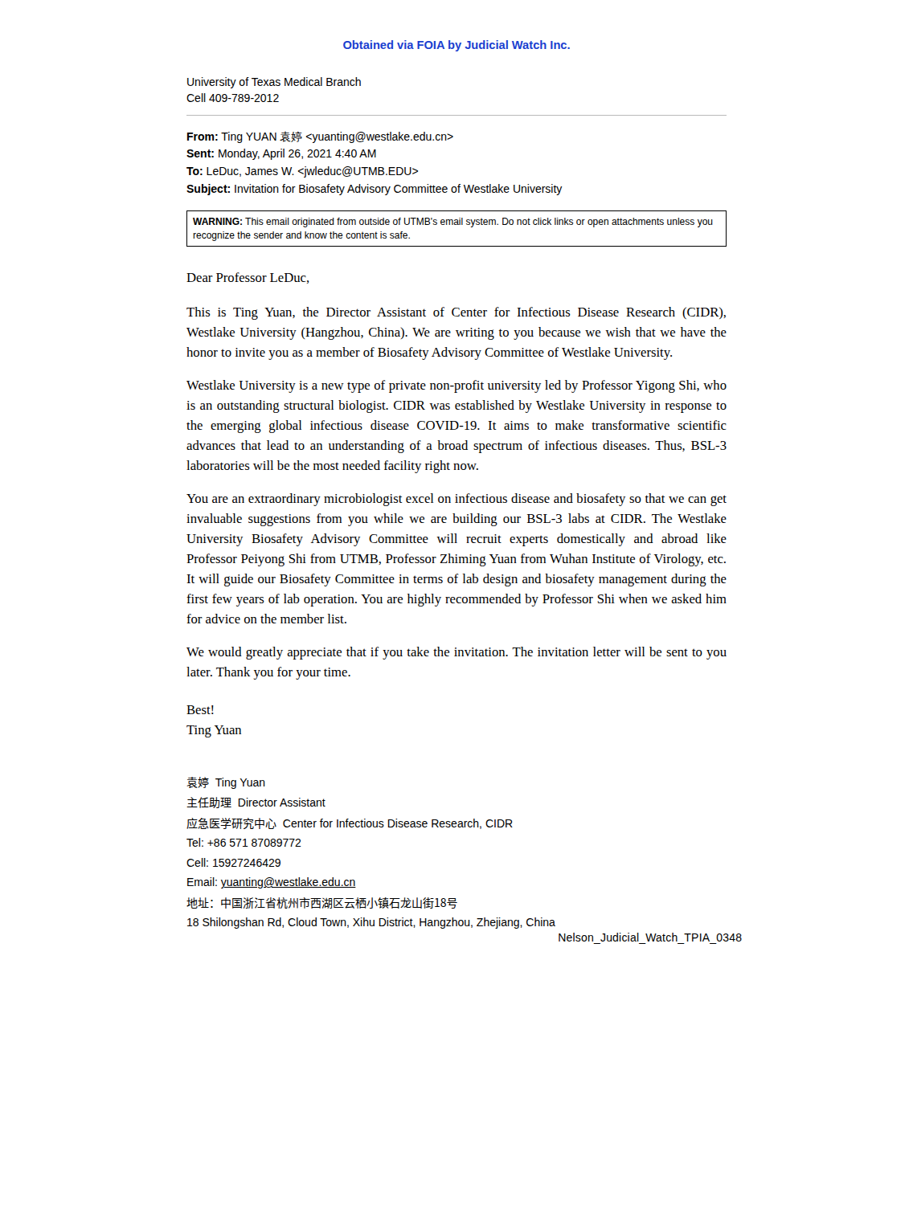Obtained via FOIA by Judicial Watch Inc.
University of Texas Medical Branch
Cell 409-789-2012
From: Ting YUAN 袁婷 <yuanting@westlake.edu.cn>
Sent: Monday, April 26, 2021 4:40 AM
To: LeDuc, James W. <jwleduc@UTMB.EDU>
Subject: Invitation for Biosafety Advisory Committee of Westlake University
WARNING: This email originated from outside of UTMB's email system. Do not click links or open attachments unless you recognize the sender and know the content is safe.
Dear Professor LeDuc,
This is Ting Yuan, the Director Assistant of Center for Infectious Disease Research (CIDR), Westlake University (Hangzhou, China). We are writing to you because we wish that we have the honor to invite you as a member of Biosafety Advisory Committee of Westlake University.
Westlake University is a new type of private non-profit university led by Professor Yigong Shi, who is an outstanding structural biologist. CIDR was established by Westlake University in response to the emerging global infectious disease COVID-19. It aims to make transformative scientific advances that lead to an understanding of a broad spectrum of infectious diseases. Thus, BSL-3 laboratories will be the most needed facility right now.
You are an extraordinary microbiologist excel on infectious disease and biosafety so that we can get invaluable suggestions from you while we are building our BSL-3 labs at CIDR. The Westlake University Biosafety Advisory Committee will recruit experts domestically and abroad like Professor Peiyong Shi from UTMB, Professor Zhiming Yuan from Wuhan Institute of Virology, etc. It will guide our Biosafety Committee in terms of lab design and biosafety management during the first few years of lab operation. You are highly recommended by Professor Shi when we asked him for advice on the member list.
We would greatly appreciate that if you take the invitation. The invitation letter will be sent to you later. Thank you for your time.
Best!
Ting Yuan
袁婷 Ting Yuan
主任助理 Director Assistant
应急医学研究中心 Center for Infectious Disease Research, CIDR
Tel: +86 571 87089772
Cell: 15927246429
Email: yuanting@westlake.edu.cn
地址：中国浙江省杭州市西湖区云栖小镇石龙山街18号
18 Shilongshan Rd, Cloud Town, Xihu District, Hangzhou, Zhejiang, China
Nelson_Judicial_Watch_TPIA_0348